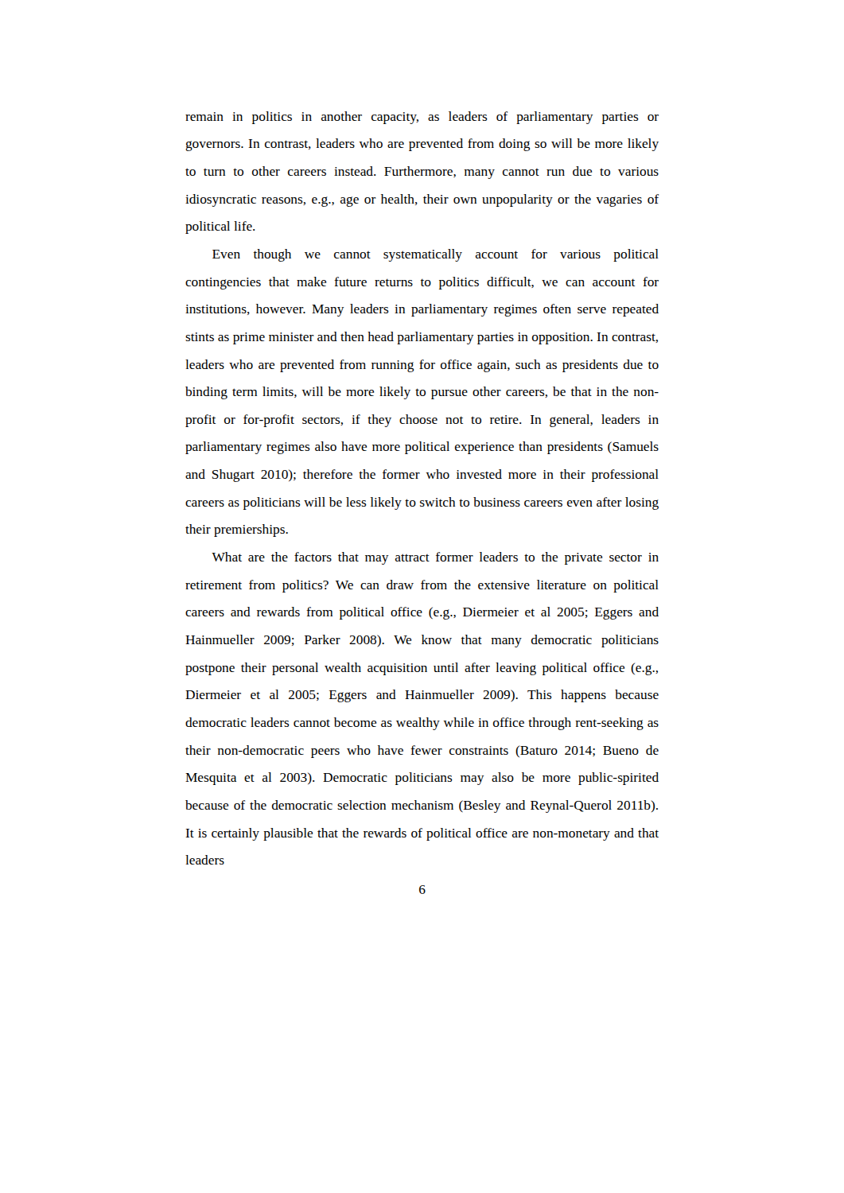remain in politics in another capacity, as leaders of parliamentary parties or governors. In contrast, leaders who are prevented from doing so will be more likely to turn to other careers instead. Furthermore, many cannot run due to various idiosyncratic reasons, e.g., age or health, their own unpopularity or the vagaries of political life.
Even though we cannot systematically account for various political contingencies that make future returns to politics difficult, we can account for institutions, however. Many leaders in parliamentary regimes often serve repeated stints as prime minister and then head parliamentary parties in opposition. In contrast, leaders who are prevented from running for office again, such as presidents due to binding term limits, will be more likely to pursue other careers, be that in the non-profit or for-profit sectors, if they choose not to retire. In general, leaders in parliamentary regimes also have more political experience than presidents (Samuels and Shugart 2010); therefore the former who invested more in their professional careers as politicians will be less likely to switch to business careers even after losing their premierships.
What are the factors that may attract former leaders to the private sector in retirement from politics? We can draw from the extensive literature on political careers and rewards from political office (e.g., Diermeier et al 2005; Eggers and Hainmueller 2009; Parker 2008). We know that many democratic politicians postpone their personal wealth acquisition until after leaving political office (e.g., Diermeier et al 2005; Eggers and Hainmueller 2009). This happens because democratic leaders cannot become as wealthy while in office through rent-seeking as their non-democratic peers who have fewer constraints (Baturo 2014; Bueno de Mesquita et al 2003). Democratic politicians may also be more public-spirited because of the democratic selection mechanism (Besley and Reynal-Querol 2011b). It is certainly plausible that the rewards of political office are non-monetary and that leaders
6